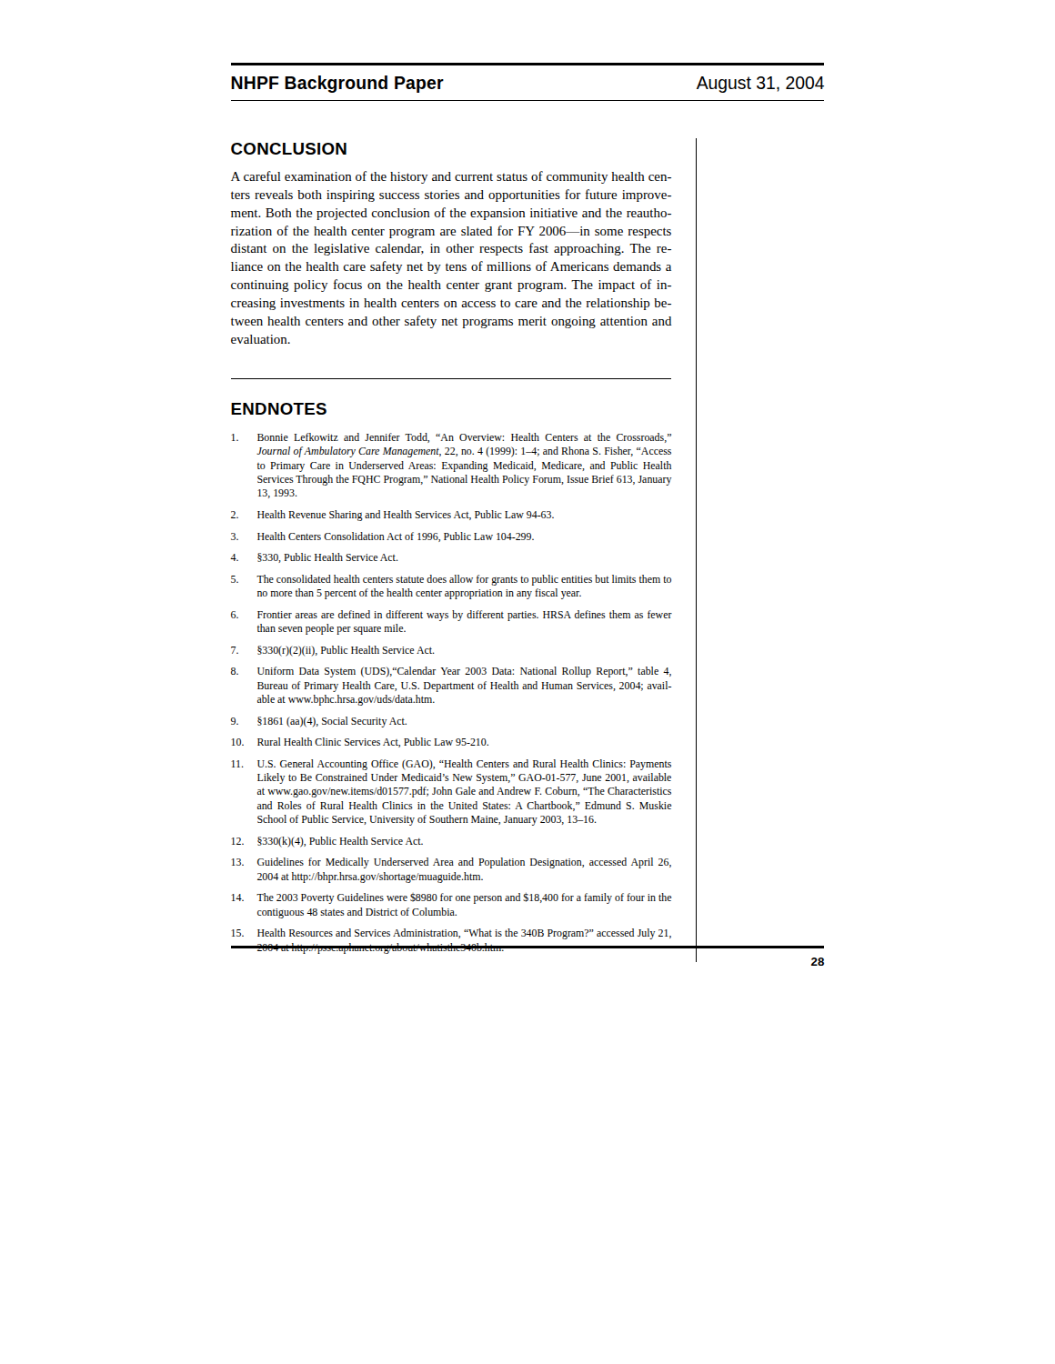NHPF Background Paper
August 31, 2004
CONCLUSION
A careful examination of the history and current status of community health centers reveals both inspiring success stories and opportunities for future improvement. Both the projected conclusion of the expansion initiative and the reauthorization of the health center program are slated for FY 2006—in some respects distant on the legislative calendar, in other respects fast approaching. The reliance on the health care safety net by tens of millions of Americans demands a continuing policy focus on the health center grant program. The impact of increasing investments in health centers on access to care and the relationship between health centers and other safety net programs merit ongoing attention and evaluation.
ENDNOTES
Bonnie Lefkowitz and Jennifer Todd, “An Overview: Health Centers at the Crossroads,” Journal of Ambulatory Care Management, 22, no. 4 (1999): 1–4; and Rhona S. Fisher, “Access to Primary Care in Underserved Areas: Expanding Medicaid, Medicare, and Public Health Services Through the FQHC Program,” National Health Policy Forum, Issue Brief 613, January 13, 1993.
Health Revenue Sharing and Health Services Act, Public Law 94-63.
Health Centers Consolidation Act of 1996, Public Law 104-299.
§330, Public Health Service Act.
The consolidated health centers statute does allow for grants to public entities but limits them to no more than 5 percent of the health center appropriation in any fiscal year.
Frontier areas are defined in different ways by different parties. HRSA defines them as fewer than seven people per square mile.
§330(r)(2)(ii), Public Health Service Act.
Uniform Data System (UDS),“Calendar Year 2003 Data: National Rollup Report,” table 4, Bureau of Primary Health Care, U.S. Department of Health and Human Services, 2004; available at www.bphc.hrsa.gov/uds/data.htm.
§1861 (aa)(4), Social Security Act.
Rural Health Clinic Services Act, Public Law 95-210.
U.S. General Accounting Office (GAO), “Health Centers and Rural Health Clinics: Payments Likely to Be Constrained Under Medicaid’s New System,” GAO-01-577, June 2001, available at www.gao.gov/new.items/d01577.pdf; John Gale and Andrew F. Coburn, “The Characteristics and Roles of Rural Health Clinics in the United States: A Chartbook,” Edmund S. Muskie School of Public Service, University of Southern Maine, January 2003, 13–16.
§330(k)(4), Public Health Service Act.
Guidelines for Medically Underserved Area and Population Designation, accessed April 26, 2004 at http://bhpr.hrsa.gov/shortage/muaguide.htm.
The 2003 Poverty Guidelines were $8980 for one person and $18,400 for a family of four in the contiguous 48 states and District of Columbia.
Health Resources and Services Administration, “What is the 340B Program?” accessed July 21, 2004 at http://pssc.aphanet.org/about/whatisthe340b.htm.
28